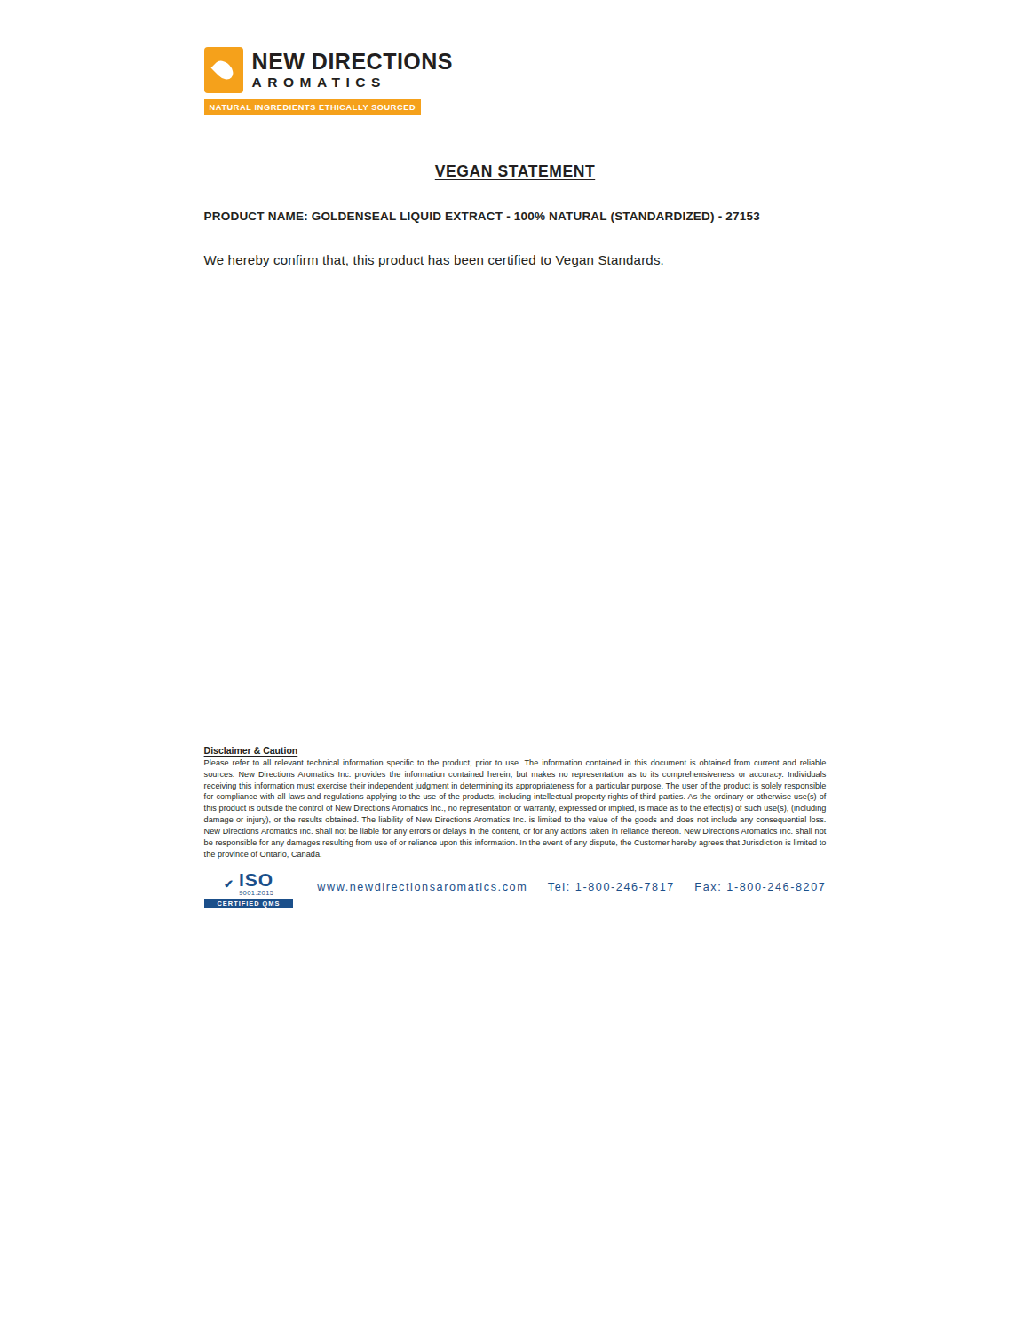NEW DIRECTIONS AROMATICS
NATURAL INGREDIENTS ETHICALLY SOURCED
VEGAN STATEMENT
PRODUCT NAME: GOLDENSEAL LIQUID EXTRACT - 100% NATURAL (STANDARDIZED) - 27153
We hereby confirm that, this product has been certified to Vegan Standards.
Disclaimer & Caution
Please refer to all relevant technical information specific to the product, prior to use. The information contained in this document is obtained from current and reliable sources. New Directions Aromatics Inc. provides the information contained herein, but makes no representation as to its comprehensiveness or accuracy. Individuals receiving this information must exercise their independent judgment in determining its appropriateness for a particular purpose. The user of the product is solely responsible for compliance with all laws and regulations applying to the use of the products, including intellectual property rights of third parties. As the ordinary or otherwise use(s) of this product is outside the control of New Directions Aromatics Inc., no representation or warranty, expressed or implied, is made as to the effect(s) of such use(s), (including damage or injury), or the results obtained. The liability of New Directions Aromatics Inc. is limited to the value of the goods and does not include any consequential loss. New Directions Aromatics Inc. shall not be liable for any errors or delays in the content, or for any actions taken in reliance thereon. New Directions Aromatics Inc. shall not be responsible for any damages resulting from use of or reliance upon this information. In the event of any dispute, the Customer hereby agrees that Jurisdiction is limited to the province of Ontario, Canada.
✔ ISO 9001:2015
CERTIFIED QMS
www.newdirectionsaromatics.com Tel: 1-800-246-7817 Fax: 1-800-246-8207